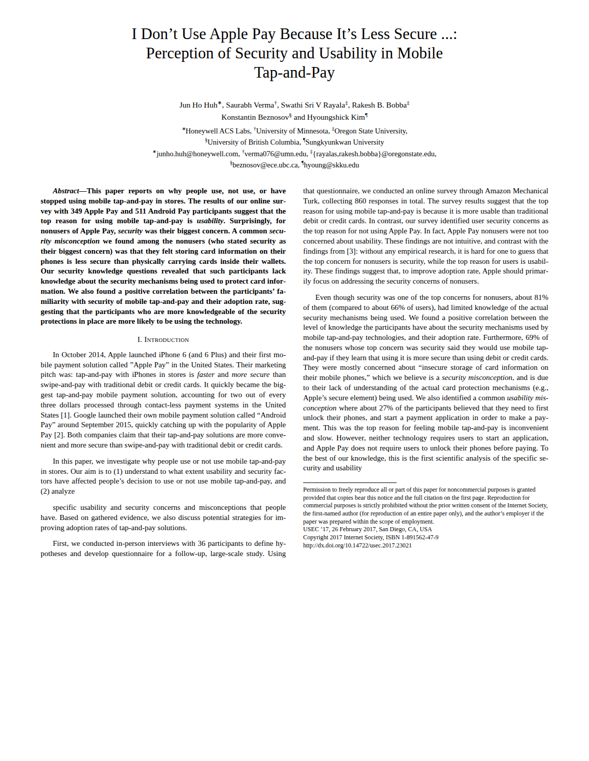I Don’t Use Apple Pay Because It’s Less Secure ...:
Perception of Security and Usability in Mobile
Tap-and-Pay
Jun Ho Huh∗, Saurabh Verma†, Swathi Sri V Rayala‡, Rakesh B. Bobba‡
Konstantin Beznosov§ and Hyoungshick Kim¶
∗Honeywell ACS Labs, †University of Minnesota, ‡Oregon State University,
§University of British Columbia, ¶Sungkyunkwan University
∗junho.huh@honeywell.com, †verma076@umn.edu, ‡{rayalas,rakesh.bobba}@oregonstate.edu,
§beznosov@ece.ubc.ca, ¶hyoung@skku.edu
Abstract—This paper reports on why people use, not use, or have stopped using mobile tap-and-pay in stores. The results of our online survey with 349 Apple Pay and 511 Android Pay participants suggest that the top reason for using mobile tap-and-pay is usability. Surprisingly, for nonusers of Apple Pay, security was their biggest concern. A common security misconception we found among the nonusers (who stated security as their biggest concern) was that they felt storing card information on their phones is less secure than physically carrying cards inside their wallets. Our security knowledge questions revealed that such participants lack knowledge about the security mechanisms being used to protect card information. We also found a positive correlation between the participants’ familiarity with security of mobile tap-and-pay and their adoption rate, suggesting that the participants who are more knowledgeable of the security protections in place are more likely to be using the technology.
I. Introduction
In October 2014, Apple launched iPhone 6 (and 6 Plus) and their first mobile payment solution called ”Apple Pay” in the United States. Their marketing pitch was: tap-and-pay with iPhones in stores is faster and more secure than swipe-and-pay with traditional debit or credit cards. It quickly became the biggest tap-and-pay mobile payment solution, accounting for two out of every three dollars processed through contact-less payment systems in the United States [1]. Google launched their own mobile payment solution called “Android Pay” around September 2015, quickly catching up with the popularity of Apple Pay [2]. Both companies claim that their tap-and-pay solutions are more convenient and more secure than swipe-and-pay with traditional debit or credit cards.
In this paper, we investigate why people use or not use mobile tap-and-pay in stores. Our aim is to (1) understand to what extent usability and security factors have affected people’s decision to use or not use mobile tap-and-pay, and (2) analyze
specific usability and security concerns and misconceptions that people have. Based on gathered evidence, we also discuss potential strategies for improving adoption rates of tap-and-pay solutions.
First, we conducted in-person interviews with 36 participants to define hypotheses and develop questionnaire for a follow-up, large-scale study. Using that questionnaire, we conducted an online survey through Amazon Mechanical Turk, collecting 860 responses in total. The survey results suggest that the top reason for using mobile tap-and-pay is because it is more usable than traditional debit or credit cards. In contrast, our survey identified user security concerns as the top reason for not using Apple Pay. In fact, Apple Pay nonusers were not too concerned about usability. These findings are not intuitive, and contrast with the findings from [3]: without any empirical research, it is hard for one to guess that the top concern for nonusers is security, while the top reason for users is usability. These findings suggest that, to improve adoption rate, Apple should primarily focus on addressing the security concerns of nonusers.
Even though security was one of the top concerns for nonusers, about 81% of them (compared to about 66% of users), had limited knowledge of the actual security mechanisms being used. We found a positive correlation between the level of knowledge the participants have about the security mechanisms used by mobile tap-and-pay technologies, and their adoption rate. Furthermore, 69% of the nonusers whose top concern was security said they would use mobile tap-and-pay if they learn that using it is more secure than using debit or credit cards. They were mostly concerned about “insecure storage of card information on their mobile phones,” which we believe is a security misconception, and is due to their lack of understanding of the actual card protection mechanisms (e.g., Apple’s secure element) being used. We also identified a common usability misconception where about 27% of the participants believed that they need to first unlock their phones, and start a payment application in order to make a payment. This was the top reason for feeling mobile tap-and-pay is inconvenient and slow. However, neither technology requires users to start an application, and Apple Pay does not require users to unlock their phones before paying. To the best of our knowledge, this is the first scientific analysis of the specific security and usability
Permission to freely reproduce all or part of this paper for noncommercial purposes is granted provided that copies bear this notice and the full citation on the first page. Reproduction for commercial purposes is strictly prohibited without the prior written consent of the Internet Society, the first-named author (for reproduction of an entire paper only), and the author’s employer if the paper was prepared within the scope of employment.
USEC ’17, 26 February 2017, San Diego, CA, USA
Copyright 2017 Internet Society, ISBN 1-891562-47-9
http://dx.doi.org/10.14722/usec.2017.23021